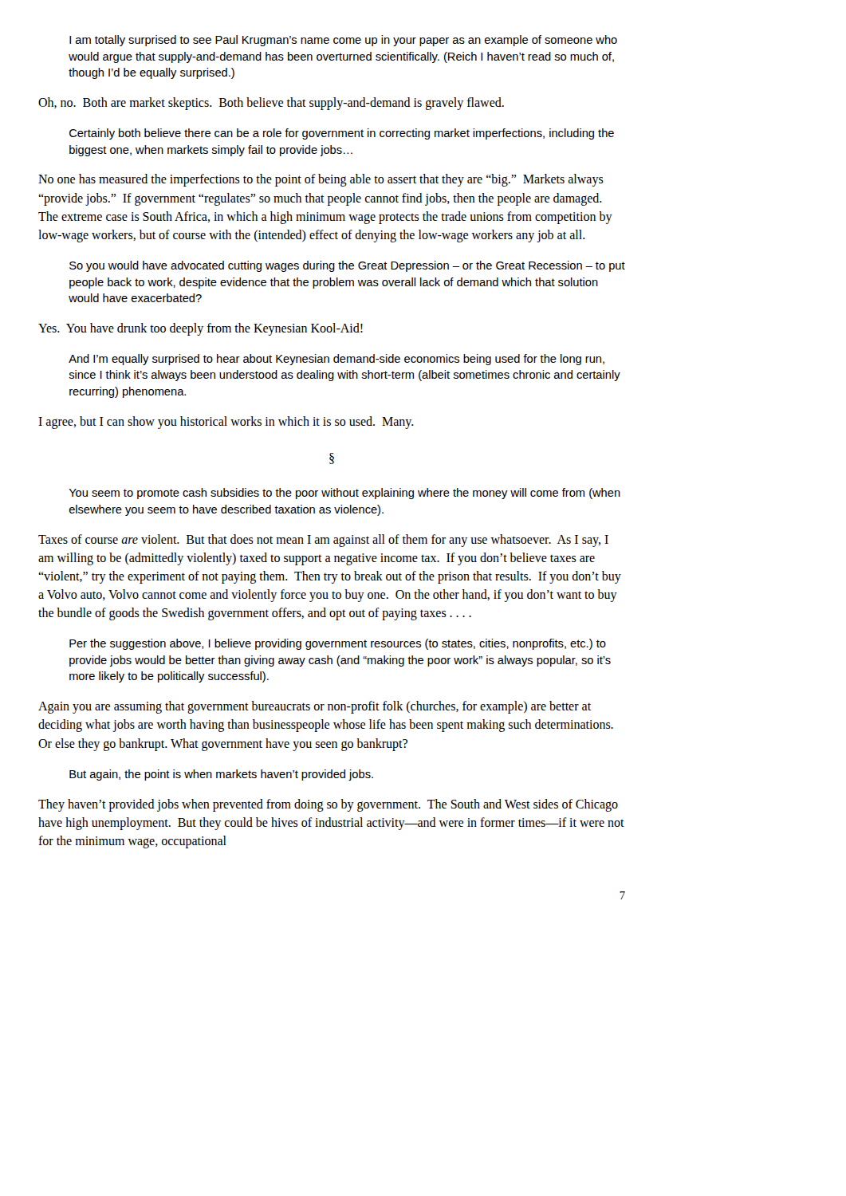I am totally surprised to see Paul Krugman’s name come up in your paper as an example of someone who would argue that supply-and-demand has been overturned scientifically. (Reich I haven’t read so much of, though I’d be equally surprised.)
Oh, no. Both are market skeptics. Both believe that supply-and-demand is gravely flawed.
Certainly both believe there can be a role for government in correcting market imperfections, including the biggest one, when markets simply fail to provide jobs…
No one has measured the imperfections to the point of being able to assert that they are “big.” Markets always “provide jobs.” If government “regulates” so much that people cannot find jobs, then the people are damaged. The extreme case is South Africa, in which a high minimum wage protects the trade unions from competition by low-wage workers, but of course with the (intended) effect of denying the low-wage workers any job at all.
So you would have advocated cutting wages during the Great Depression – or the Great Recession – to put people back to work, despite evidence that the problem was overall lack of demand which that solution would have exacerbated?
Yes. You have drunk too deeply from the Keynesian Kool-Aid!
And I’m equally surprised to hear about Keynesian demand-side economics being used for the long run, since I think it’s always been understood as dealing with short-term (albeit sometimes chronic and certainly recurring) phenomena.
I agree, but I can show you historical works in which it is so used. Many.
§
You seem to promote cash subsidies to the poor without explaining where the money will come from (when elsewhere you seem to have described taxation as violence).
Taxes of course are violent. But that does not mean I am against all of them for any use whatsoever. As I say, I am willing to be (admittedly violently) taxed to support a negative income tax. If you don’t believe taxes are “violent,” try the experiment of not paying them. Then try to break out of the prison that results. If you don’t buy a Volvo auto, Volvo cannot come and violently force you to buy one. On the other hand, if you don’t want to buy the bundle of goods the Swedish government offers, and opt out of paying taxes . . . .
Per the suggestion above, I believe providing government resources (to states, cities, nonprofits, etc.) to provide jobs would be better than giving away cash (and “making the poor work” is always popular, so it’s more likely to be politically successful).
Again you are assuming that government bureaucrats or non-profit folk (churches, for example) are better at deciding what jobs are worth having than businesspeople whose life has been spent making such determinations. Or else they go bankrupt. What government have you seen go bankrupt?
But again, the point is when markets haven’t provided jobs.
They haven’t provided jobs when prevented from doing so by government. The South and West sides of Chicago have high unemployment. But they could be hives of industrial activity—and were in former times—if it were not for the minimum wage, occupational
7